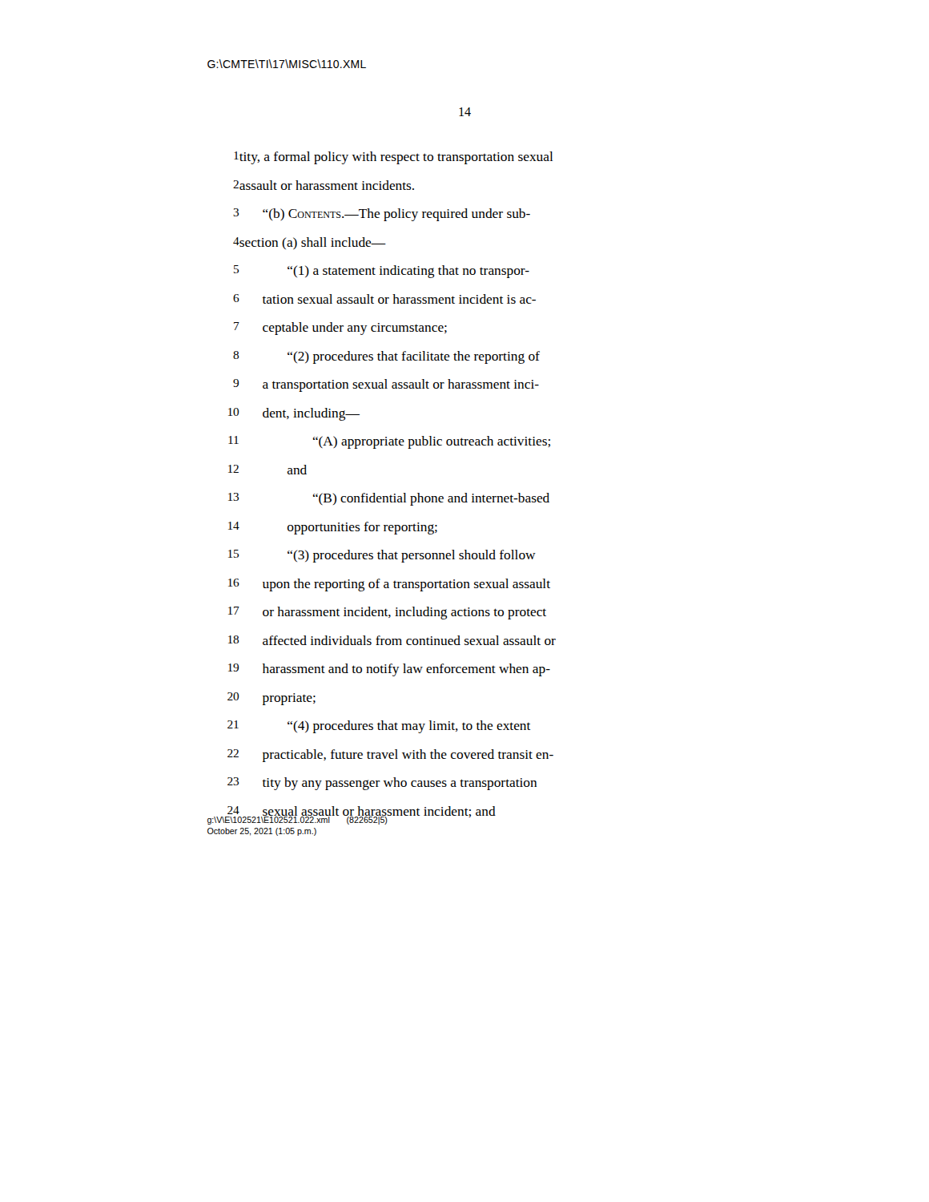G:\CMTE\TI\17\MISC\110.XML
14
| 1 | tity, a formal policy with respect to transportation sexual |
| 2 | assault or harassment incidents. |
| 3 | “(b) Contents .—The policy required under sub- |
| 4 | section (a) shall include— |
| 5 | “(1) a statement indicating that no transpor- |
| 6 | tation sexual assault or harassment incident is ac- |
| 7 | ceptable under any circumstance; |
| 8 | “(2) procedures that facilitate the reporting of |
| 9 | a transportation sexual assault or harassment inci- |
| 10 | dent, including— |
| 11 | “(A) appropriate public outreach activities; |
| 12 | and |
| 13 | “(B) confidential phone and internet-based |
| 14 | opportunities for reporting; |
| 15 | “(3) procedures that personnel should follow |
| 16 | upon the reporting of a transportation sexual assault |
| 17 | or harassment incident, including actions to protect |
| 18 | affected individuals from continued sexual assault or |
| 19 | harassment and to notify law enforcement when ap- |
| 20 | propriate; |
| 21 | “(4) procedures that may limit, to the extent |
| 22 | practicable, future travel with the covered transit en- |
| 23 | tity by any passenger who causes a transportation |
| 24 | sexual assault or harassment incident; and |
g:\V\E\102521\E102521.022.xml (822652|5)
October 25, 2021 (1:05 p.m.)